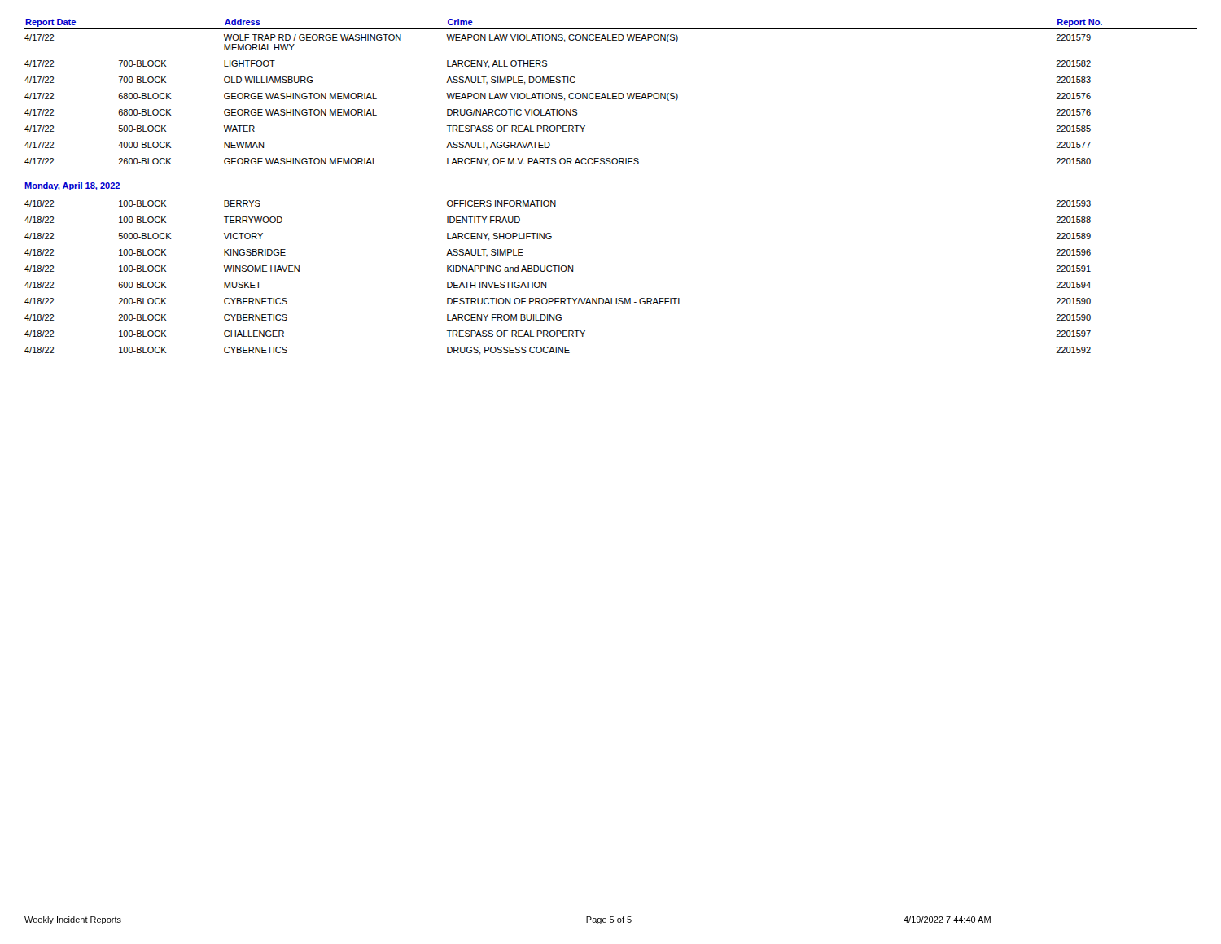| Report Date | | Address | Crime | Report No. |
| --- | --- | --- | --- | --- |
| 4/17/22 | | WOLF TRAP RD / GEORGE WASHINGTON MEMORIAL HWY | WEAPON LAW VIOLATIONS, CONCEALED WEAPON(S) | 2201579 |
| 4/17/22 | 700-BLOCK | LIGHTFOOT | LARCENY, ALL OTHERS | 2201582 |
| 4/17/22 | 700-BLOCK | OLD WILLIAMSBURG | ASSAULT, SIMPLE, DOMESTIC | 2201583 |
| 4/17/22 | 6800-BLOCK | GEORGE WASHINGTON MEMORIAL | WEAPON LAW VIOLATIONS, CONCEALED WEAPON(S) | 2201576 |
| 4/17/22 | 6800-BLOCK | GEORGE WASHINGTON MEMORIAL | DRUG/NARCOTIC VIOLATIONS | 2201576 |
| 4/17/22 | 500-BLOCK | WATER | TRESPASS OF REAL PROPERTY | 2201585 |
| 4/17/22 | 4000-BLOCK | NEWMAN | ASSAULT, AGGRAVATED | 2201577 |
| 4/17/22 | 2600-BLOCK | GEORGE WASHINGTON MEMORIAL | LARCENY, OF M.V. PARTS OR ACCESSORIES | 2201580 |
| Monday, April 18, 2022 |
| 4/18/22 | 100-BLOCK | BERRYS | OFFICERS INFORMATION | 2201593 |
| 4/18/22 | 100-BLOCK | TERRYWOOD | IDENTITY FRAUD | 2201588 |
| 4/18/22 | 5000-BLOCK | VICTORY | LARCENY, SHOPLIFTING | 2201589 |
| 4/18/22 | 100-BLOCK | KINGSBRIDGE | ASSAULT, SIMPLE | 2201596 |
| 4/18/22 | 100-BLOCK | WINSOME HAVEN | KIDNAPPING and ABDUCTION | 2201591 |
| 4/18/22 | 600-BLOCK | MUSKET | DEATH INVESTIGATION | 2201594 |
| 4/18/22 | 200-BLOCK | CYBERNETICS | DESTRUCTION OF PROPERTY/VANDALISM - GRAFFITI | 2201590 |
| 4/18/22 | 200-BLOCK | CYBERNETICS | LARCENY FROM BUILDING | 2201590 |
| 4/18/22 | 100-BLOCK | CHALLENGER | TRESPASS OF REAL PROPERTY | 2201597 |
| 4/18/22 | 100-BLOCK | CYBERNETICS | DRUGS, POSSESS COCAINE | 2201592 |
| Weekly Incident Reports | Page 5 of 5 | 4/19/2022 7:44:40 AM |